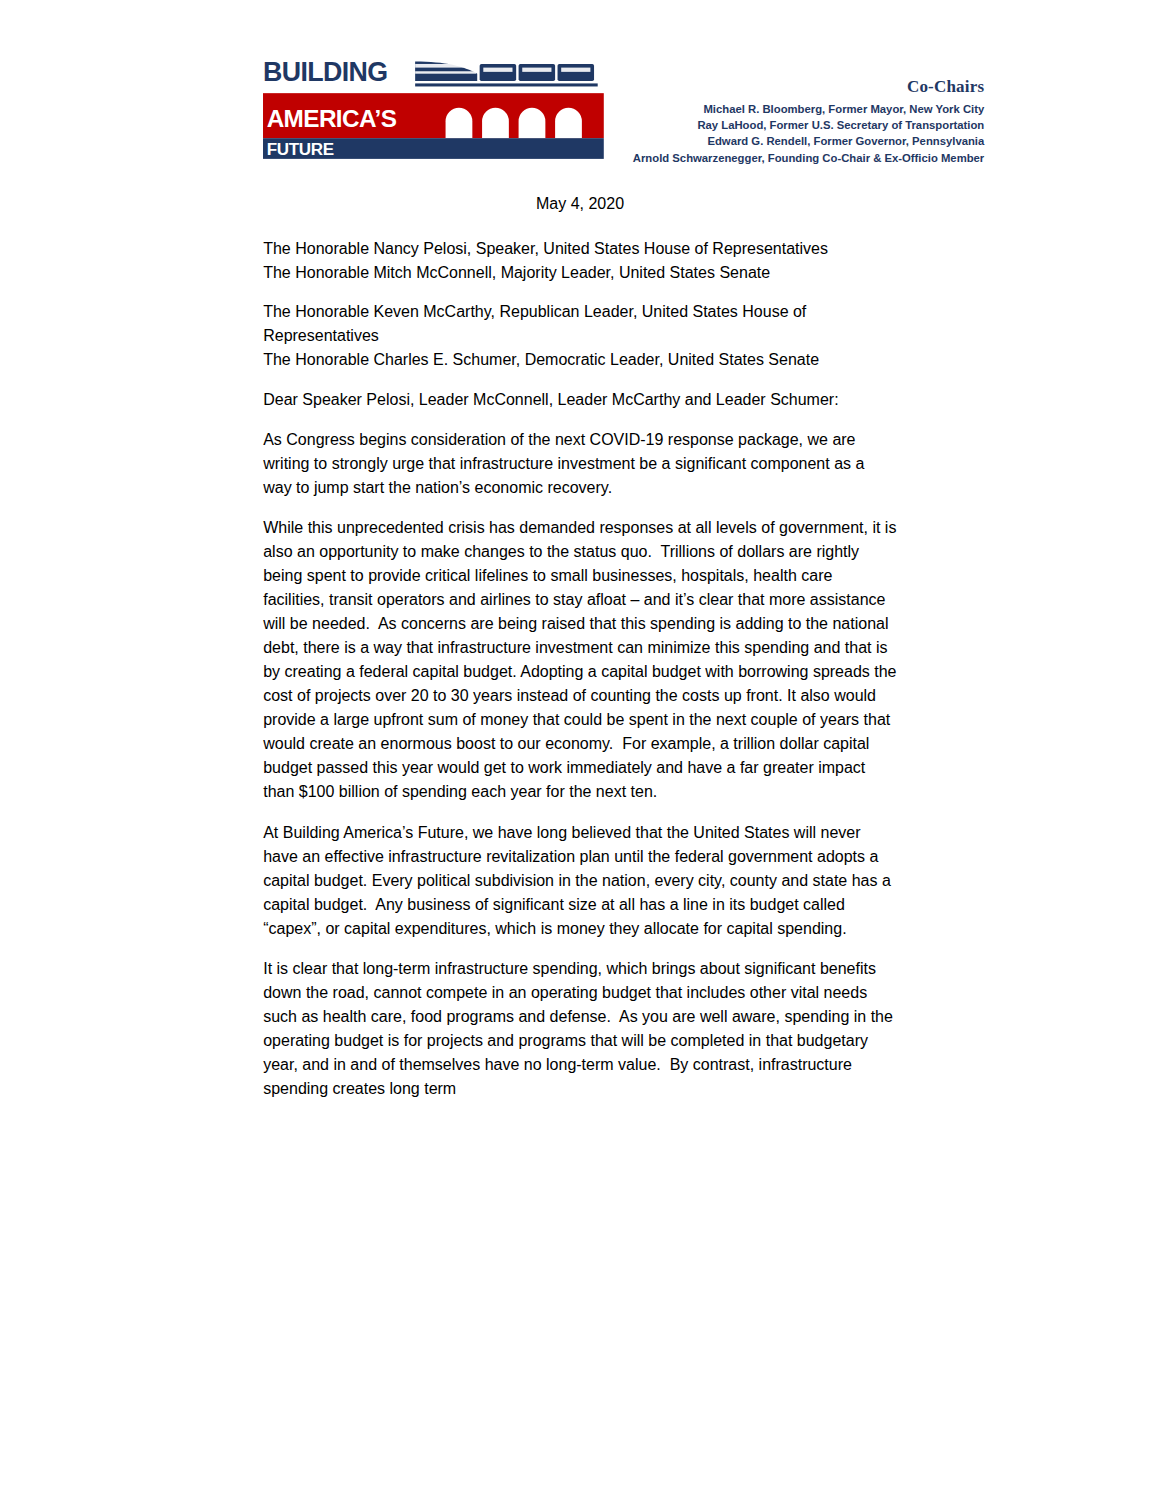BUILDING AMERICA’S FUTURE
Co-Chairs
Michael R. Bloomberg, Former Mayor, New York City
Ray LaHood, Former U.S. Secretary of Transportation
Edward G. Rendell, Former Governor, Pennsylvania
Arnold Schwarzenegger, Founding Co-Chair & Ex-Officio Member
May 4, 2020
The Honorable Nancy Pelosi, Speaker, United States House of Representatives
The Honorable Mitch McConnell, Majority Leader, United States Senate
The Honorable Keven McCarthy, Republican Leader, United States House of Representatives
The Honorable Charles E. Schumer, Democratic Leader, United States Senate
Dear Speaker Pelosi, Leader McConnell, Leader McCarthy and Leader Schumer:
As Congress begins consideration of the next COVID-19 response package, we are writing to strongly urge that infrastructure investment be a significant component as a way to jump start the nation’s economic recovery.
While this unprecedented crisis has demanded responses at all levels of government, it is also an opportunity to make changes to the status quo. Trillions of dollars are rightly being spent to provide critical lifelines to small businesses, hospitals, health care facilities, transit operators and airlines to stay afloat – and it’s clear that more assistance will be needed. As concerns are being raised that this spending is adding to the national debt, there is a way that infrastructure investment can minimize this spending and that is by creating a federal capital budget. Adopting a capital budget with borrowing spreads the cost of projects over 20 to 30 years instead of counting the costs up front. It also would provide a large upfront sum of money that could be spent in the next couple of years that would create an enormous boost to our economy. For example, a trillion dollar capital budget passed this year would get to work immediately and have a far greater impact than $100 billion of spending each year for the next ten.
At Building America’s Future, we have long believed that the United States will never have an effective infrastructure revitalization plan until the federal government adopts a capital budget. Every political subdivision in the nation, every city, county and state has a capital budget. Any business of significant size at all has a line in its budget called “capex”, or capital expenditures, which is money they allocate for capital spending.
It is clear that long-term infrastructure spending, which brings about significant benefits down the road, cannot compete in an operating budget that includes other vital needs such as health care, food programs and defense. As you are well aware, spending in the operating budget is for projects and programs that will be completed in that budgetary year, and in and of themselves have no long-term value. By contrast, infrastructure spending creates long term